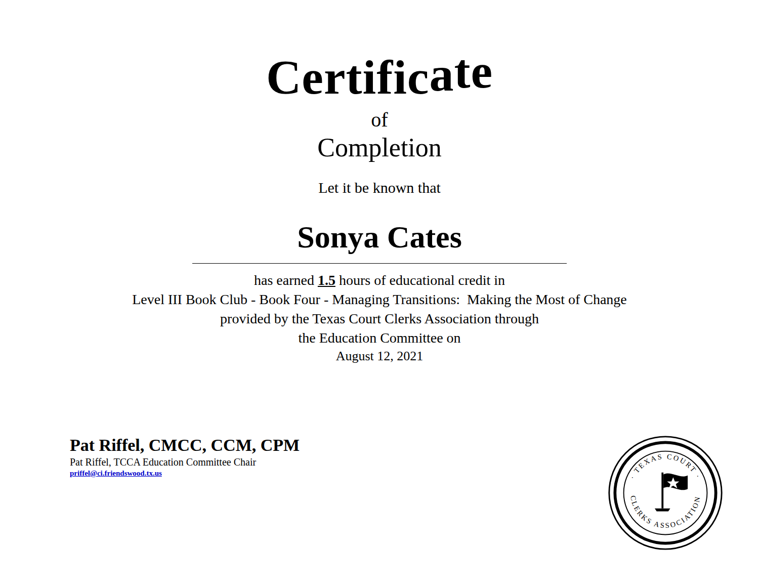Certificate
of
Completion
Let it be known that
Sonya Cates
has earned 1.5 hours of educational credit in
Level III Book Club - Book Four - Managing Transitions: Making the Most of Change
provided by the Texas Court Clerks Association through
the Education Committee on
August 12, 2021
Pat Riffel, CMCC, CCM, CPM
Pat Riffel, TCCA Education Committee Chair
priffel@ci.friendswood.tx.us
Texas Court Clerks Association seal · TEXAS COURT · CLERKS ASSOCIATION